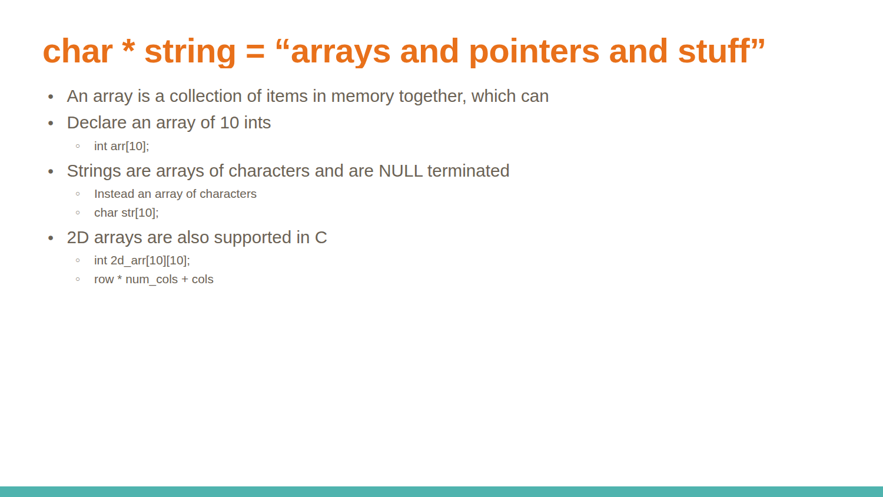char * string = “arrays and pointers and stuff”
An array is a collection of items in memory together, which can
Declare an array of 10 ints
int arr[10];
Strings are arrays of characters and are NULL terminated
Instead an array of characters
char str[10];
2D arrays are also supported in C
int 2d_arr[10][10];
row * num_cols + cols